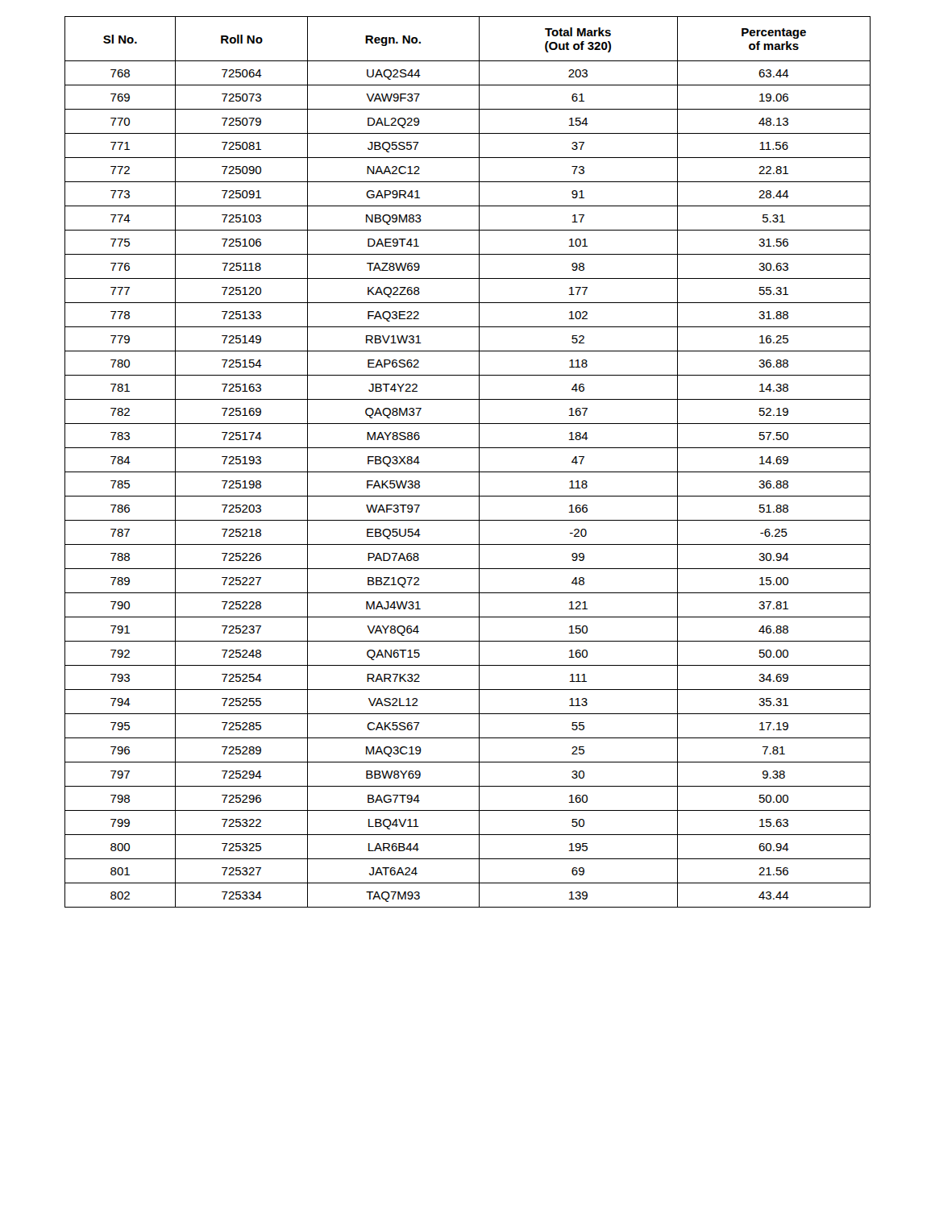| Sl No. | Roll No | Regn. No. | Total Marks (Out of 320) | Percentage of marks |
| --- | --- | --- | --- | --- |
| 768 | 725064 | UAQ2S44 | 203 | 63.44 |
| 769 | 725073 | VAW9F37 | 61 | 19.06 |
| 770 | 725079 | DAL2Q29 | 154 | 48.13 |
| 771 | 725081 | JBQ5S57 | 37 | 11.56 |
| 772 | 725090 | NAA2C12 | 73 | 22.81 |
| 773 | 725091 | GAP9R41 | 91 | 28.44 |
| 774 | 725103 | NBQ9M83 | 17 | 5.31 |
| 775 | 725106 | DAE9T41 | 101 | 31.56 |
| 776 | 725118 | TAZ8W69 | 98 | 30.63 |
| 777 | 725120 | KAQ2Z68 | 177 | 55.31 |
| 778 | 725133 | FAQ3E22 | 102 | 31.88 |
| 779 | 725149 | RBV1W31 | 52 | 16.25 |
| 780 | 725154 | EAP6S62 | 118 | 36.88 |
| 781 | 725163 | JBT4Y22 | 46 | 14.38 |
| 782 | 725169 | QAQ8M37 | 167 | 52.19 |
| 783 | 725174 | MAY8S86 | 184 | 57.50 |
| 784 | 725193 | FBQ3X84 | 47 | 14.69 |
| 785 | 725198 | FAK5W38 | 118 | 36.88 |
| 786 | 725203 | WAF3T97 | 166 | 51.88 |
| 787 | 725218 | EBQ5U54 | -20 | -6.25 |
| 788 | 725226 | PAD7A68 | 99 | 30.94 |
| 789 | 725227 | BBZ1Q72 | 48 | 15.00 |
| 790 | 725228 | MAJ4W31 | 121 | 37.81 |
| 791 | 725237 | VAY8Q64 | 150 | 46.88 |
| 792 | 725248 | QAN6T15 | 160 | 50.00 |
| 793 | 725254 | RAR7K32 | 111 | 34.69 |
| 794 | 725255 | VAS2L12 | 113 | 35.31 |
| 795 | 725285 | CAK5S67 | 55 | 17.19 |
| 796 | 725289 | MAQ3C19 | 25 | 7.81 |
| 797 | 725294 | BBW8Y69 | 30 | 9.38 |
| 798 | 725296 | BAG7T94 | 160 | 50.00 |
| 799 | 725322 | LBQ4V11 | 50 | 15.63 |
| 800 | 725325 | LAR6B44 | 195 | 60.94 |
| 801 | 725327 | JAT6A24 | 69 | 21.56 |
| 802 | 725334 | TAQ7M93 | 139 | 43.44 |